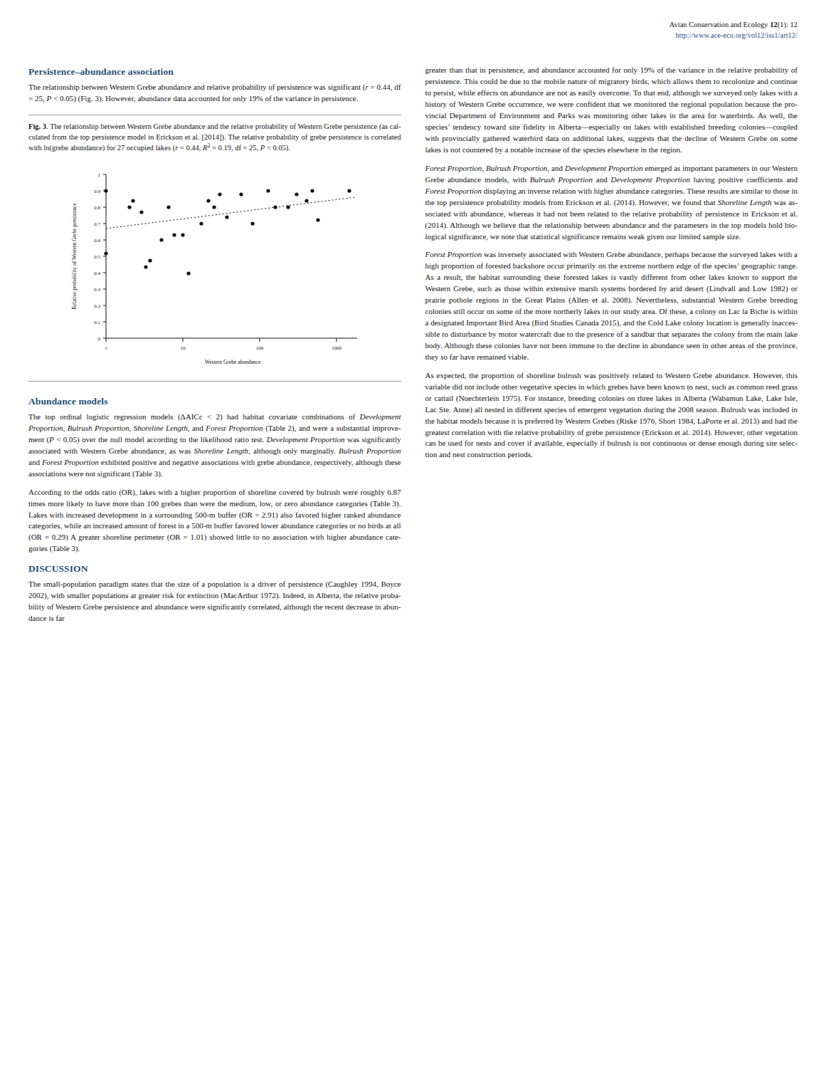Avian Conservation and Ecology 12(1): 12
http://www.ace-eco.org/vol12/iss1/art12/
Persistence–abundance association
The relationship between Western Grebe abundance and relative probability of persistence was significant (r = 0.44, df = 25, P < 0.05) (Fig. 3). However, abundance data accounted for only 19% of the variance in persistence.
Fig. 3. The relationship between Western Grebe abundance and the relative probability of Western Grebe persistence (as calculated from the top persistence model in Erickson et al. [2014]). The relative probability of grebe persistence is correlated with ln(grebe abundance) for 27 occupied lakes (r = 0.44, R2 = 0.19, df = 25, P < 0.05).
1 0.9 0.8 0.7 0.6 0.5 0.4 0.3 0.2 0.1 0 1 10 100 1000 Western Grebe abundance Relative probability of Western Grebe persistence
Abundance models
The top ordinal logistic regression models (ΔAICc < 2) had habitat covariate combinations of Development Proportion, Bulrush Proportion, Shoreline Length, and Forest Proportion (Table 2), and were a substantial improvement (P < 0.05) over the null model according to the likelihood ratio test. Development Proportion was significantly associated with Western Grebe abundance, as was Shoreline Length, although only marginally. Bulrush Proportion and Forest Proportion exhibited positive and negative associations with grebe abundance, respectively, although these associations were not significant (Table 3).
According to the odds ratio (OR), lakes with a higher proportion of shoreline covered by bulrush were roughly 6.87 times more likely to have more than 100 grebes than were the medium, low, or zero abundance categories (Table 3). Lakes with increased development in a surrounding 500-m buffer (OR = 2.91) also favored higher ranked abundance categories, while an increased amount of forest in a 500-m buffer favored lower abundance categories or no birds at all (OR = 0.29) A greater shoreline perimeter (OR = 1.01) showed little to no association with higher abundance categories (Table 3).
Discussion
The small-population paradigm states that the size of a population is a driver of persistence (Caughley 1994, Boyce 2002), with smaller populations at greater risk for extinction (MacArthur 1972). Indeed, in Alberta, the relative probability of Western Grebe persistence and abundance were significantly correlated, although the recent decrease in abundance is far
greater than that in persistence, and abundance accounted for only 19% of the variance in the relative probability of persistence. This could be due to the mobile nature of migratory birds, which allows them to recolonize and continue to persist, while effects on abundance are not as easily overcome. To that end, although we surveyed only lakes with a history of Western Grebe occurrence, we were confident that we monitored the regional population because the provincial Department of Environment and Parks was monitoring other lakes in the area for waterbirds. As well, the species’ tendency toward site fidelity in Alberta—especially on lakes with established breeding colonies—coupled with provincially gathered waterbird data on additional lakes, suggests that the decline of Western Grebe on some lakes is not countered by a notable increase of the species elsewhere in the region.
Forest Proportion, Bulrush Proportion, and Development Proportion emerged as important parameters in our Western Grebe abundance models, with Bulrush Proportion and Development Proportion having positive coefficients and Forest Proportion displaying an inverse relation with higher abundance categories. These results are similar to those in the top persistence probability models from Erickson et al. (2014). However, we found that Shoreline Length was associated with abundance, whereas it had not been related to the relative probability of persistence in Erickson et al. (2014). Although we believe that the relationship between abundance and the parameters in the top models hold biological significance, we note that statistical significance remains weak given our limited sample size.
Forest Proportion was inversely associated with Western Grebe abundance, perhaps because the surveyed lakes with a high proportion of forested backshore occur primarily on the extreme northern edge of the species’ geographic range. As a result, the habitat surrounding these forested lakes is vastly different from other lakes known to support the Western Grebe, such as those within extensive marsh systems bordered by arid desert (Lindvall and Low 1982) or prairie pothole regions in the Great Plains (Allen et al. 2008). Nevertheless, substantial Western Grebe breeding colonies still occur on some of the more northerly lakes in our study area. Of these, a colony on Lac la Biche is within a designated Important Bird Area (Bird Studies Canada 2015), and the Cold Lake colony location is generally inaccessible to disturbance by motor watercraft due to the presence of a sandbar that separates the colony from the main lake body. Although these colonies have not been immune to the decline in abundance seen in other areas of the province, they so far have remained viable.
As expected, the proportion of shoreline bulrush was positively related to Western Grebe abundance. However, this variable did not include other vegetative species in which grebes have been known to nest, such as common reed grass or cattail (Nuechterlein 1975). For instance, breeding colonies on three lakes in Alberta (Wabamun Lake, Lake Isle, Lac Ste. Anne) all nested in different species of emergent vegetation during the 2008 season. Bulrush was included in the habitat models because it is preferred by Western Grebes (Riske 1976, Short 1984, LaPorte et al. 2013) and had the greatest correlation with the relative probability of grebe persistence (Erickson et al. 2014). However, other vegetation can be used for nests and cover if available, especially if bulrush is not continuous or dense enough during site selection and nest construction periods.